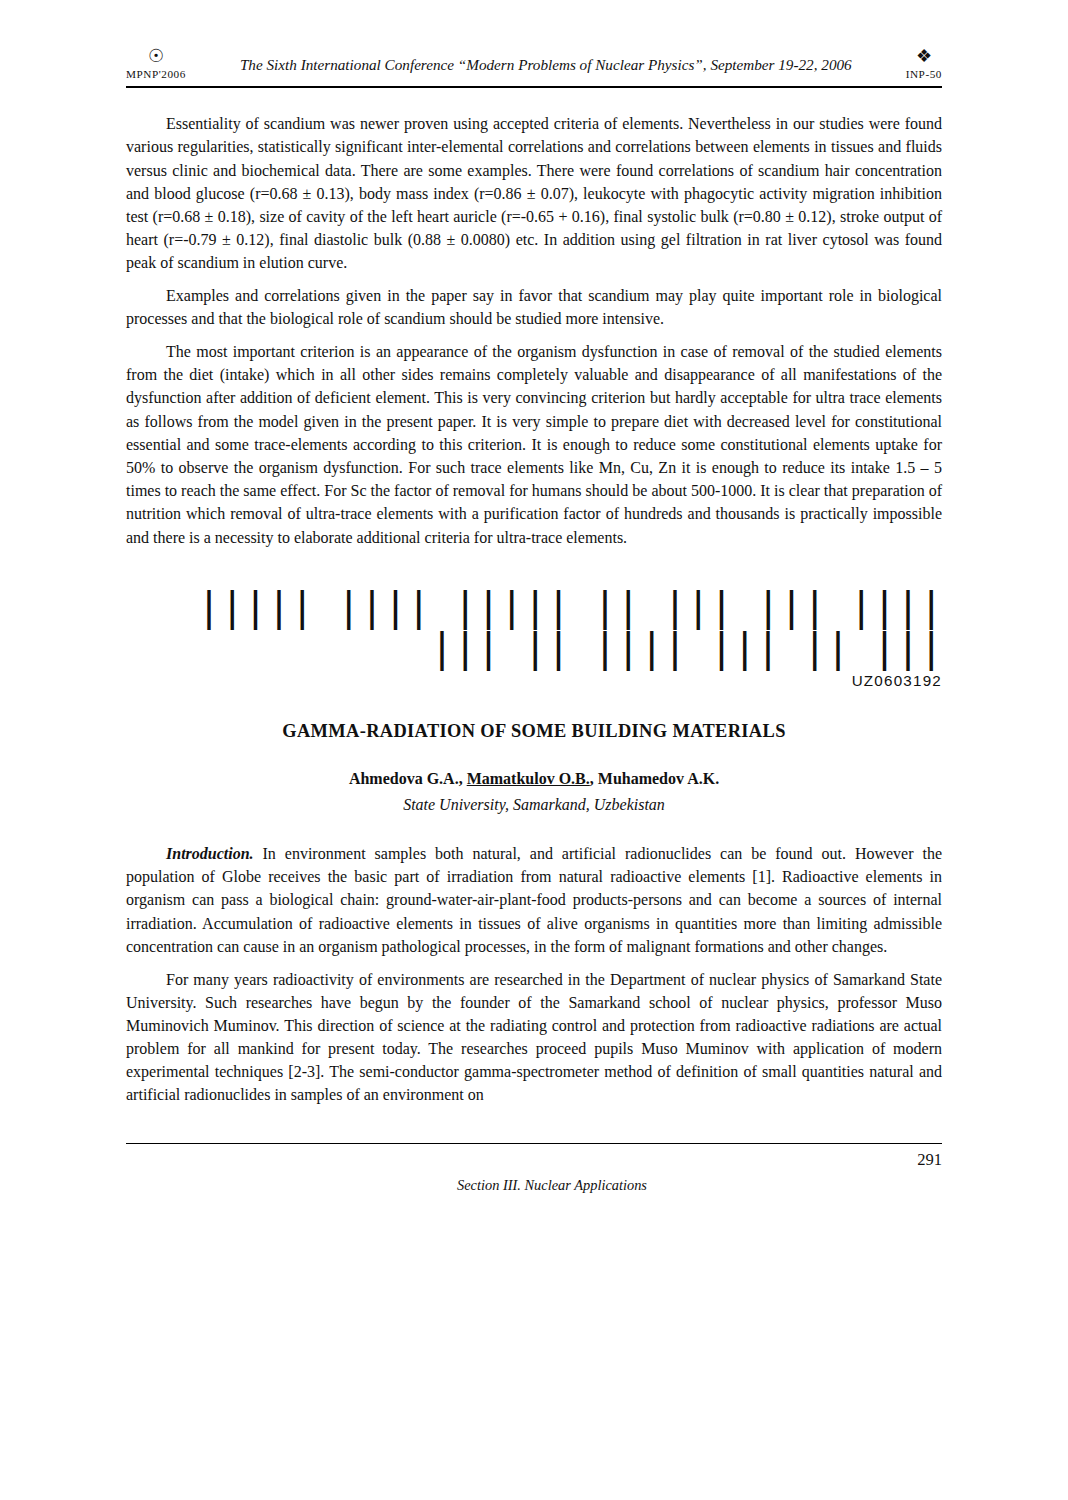☉ MPNP'2006
The Sixth International Conference “Modern Problems of Nuclear Physics”, September 19-22, 2006
❖ INP-50
Essentiality of scandium was newer proven using accepted criteria of elements. Nevertheless in our studies were found various regularities, statistically significant inter-elemental correlations and correlations between elements in tissues and fluids versus clinic and biochemical data. There are some examples. There were found correlations of scandium hair concentration and blood glucose (r=0.68 ± 0.13), body mass index (r=0.86 ± 0.07), leukocyte with phagocytic activity migration inhibition test (r=0.68 ± 0.18), size of cavity of the left heart auricle (r=-0.65 + 0.16), final systolic bulk (r=0.80 ± 0.12), stroke output of heart (r=-0.79 ± 0.12), final diastolic bulk (0.88 ± 0.0080) etc. In addition using gel filtration in rat liver cytosol was found peak of scandium in elution curve.
Examples and correlations given in the paper say in favor that scandium may play quite important role in biological processes and that the biological role of scandium should be studied more intensive.
The most important criterion is an appearance of the organism dysfunction in case of removal of the studied elements from the diet (intake) which in all other sides remains completely valuable and disappearance of all manifestations of the dysfunction after addition of deficient element. This is very convincing criterion but hardly acceptable for ultra trace elements as follows from the model given in the present paper. It is very simple to prepare diet with decreased level for constitutional essential and some trace-elements according to this criterion. It is enough to reduce some constitutional elements uptake for 50% to observe the organism dysfunction. For such trace elements like Mn, Cu, Zn it is enough to reduce its intake 1.5 – 5 times to reach the same effect. For Sc the factor of removal for humans should be about 500-1000. It is clear that preparation of nutrition which removal of ultra-trace elements with a purification factor of hundreds and thousands is practically impossible and there is a necessity to elaborate additional criteria for ultra-trace elements.
||||| |||| ||||| || ||| ||| |||| ||| || |||| ||| || ||| UZ0603192
Gamma-Radiation of Some Building Materials
Ahmedova G.A., Mamatkulov O.B., Muhamedov A.K.
State University, Samarkand, Uzbekistan
Introduction. In environment samples both natural, and artificial radionuclides can be found out. However the population of Globe receives the basic part of irradiation from natural radioactive elements [1]. Radioactive elements in organism can pass a biological chain: ground-water-air-plant-food products-persons and can become a sources of internal irradiation. Accumulation of radioactive elements in tissues of alive organisms in quantities more than limiting admissible concentration can cause in an organism pathological processes, in the form of malignant formations and other changes.
For many years radioactivity of environments are researched in the Department of nuclear physics of Samarkand State University. Such researches have begun by the founder of the Samarkand school of nuclear physics, professor Muso Muminovich Muminov. This direction of science at the radiating control and protection from radioactive radiations are actual problem for all mankind for present today. The researches proceed pupils Muso Muminov with application of modern experimental techniques [2-3]. The semi-conductor gamma-spectrometer method of definition of small quantities natural and artificial radionuclides in samples of an environment on
291
Section III. Nuclear Applications